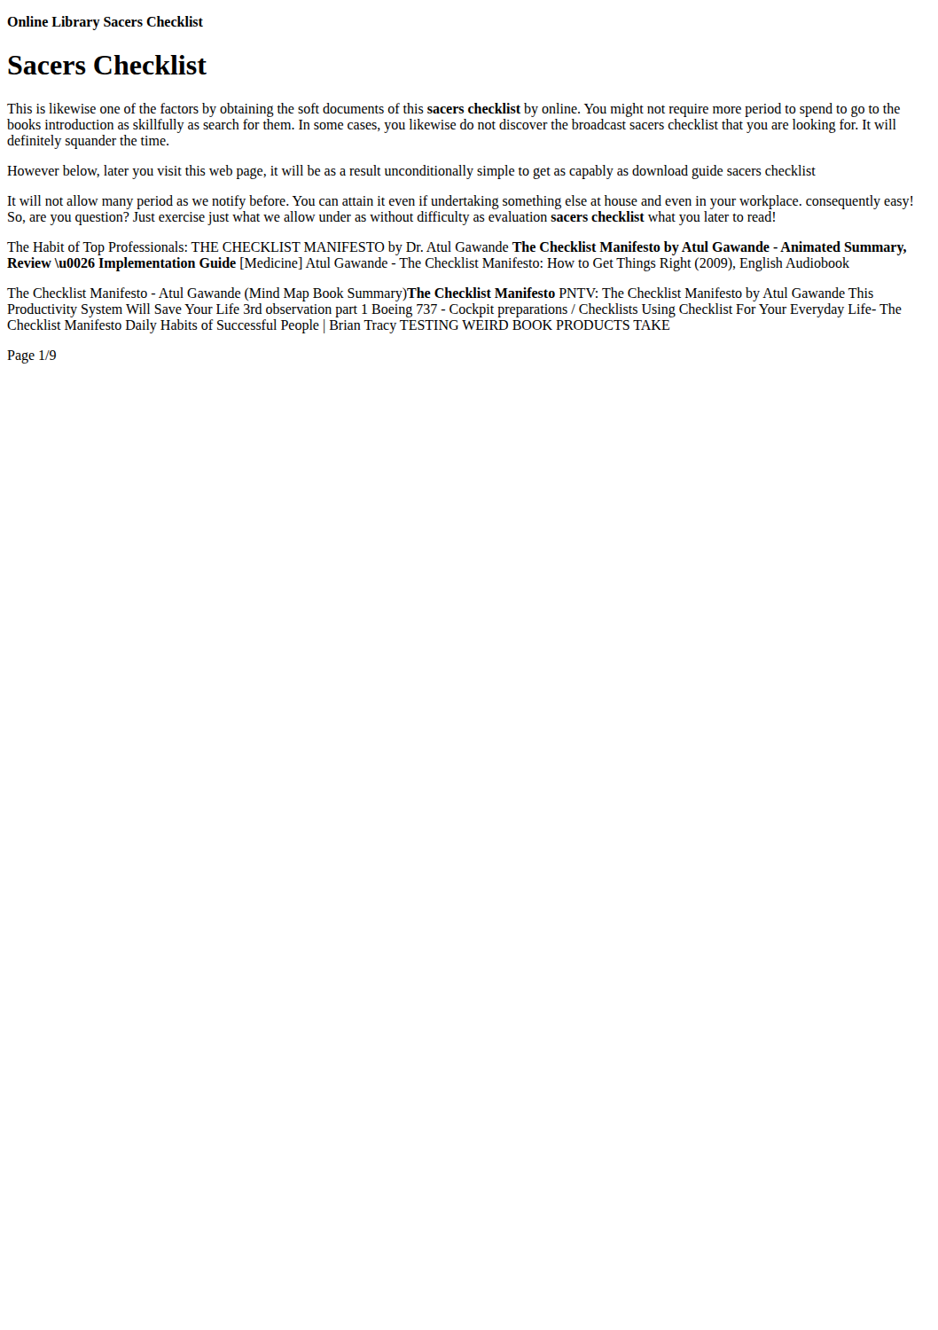Online Library Sacers Checklist
Sacers Checklist
This is likewise one of the factors by obtaining the soft documents of this sacers checklist by online. You might not require more period to spend to go to the books introduction as skillfully as search for them. In some cases, you likewise do not discover the broadcast sacers checklist that you are looking for. It will definitely squander the time.
However below, later you visit this web page, it will be as a result unconditionally simple to get as capably as download guide sacers checklist
It will not allow many period as we notify before. You can attain it even if undertaking something else at house and even in your workplace. consequently easy! So, are you question? Just exercise just what we allow under as without difficulty as evaluation sacers checklist what you later to read!
The Habit of Top Professionals: THE CHECKLIST MANIFESTO by Dr. Atul Gawande The Checklist Manifesto by Atul Gawande - Animated Summary, Review \u0026 Implementation Guide [Medicine] Atul Gawande - The Checklist Manifesto: How to Get Things Right (2009), English Audiobook
The Checklist Manifesto - Atul Gawande (Mind Map Book Summary)The Checklist Manifesto PNTV: The Checklist Manifesto by Atul Gawande This Productivity System Will Save Your Life 3rd observation part 1 Boeing 737 - Cockpit preparations / Checklists Using Checklist For Your Everyday Life- The Checklist Manifesto Daily Habits of Successful People | Brian Tracy TESTING WEIRD BOOK PRODUCTS TAKE
Page 1/9